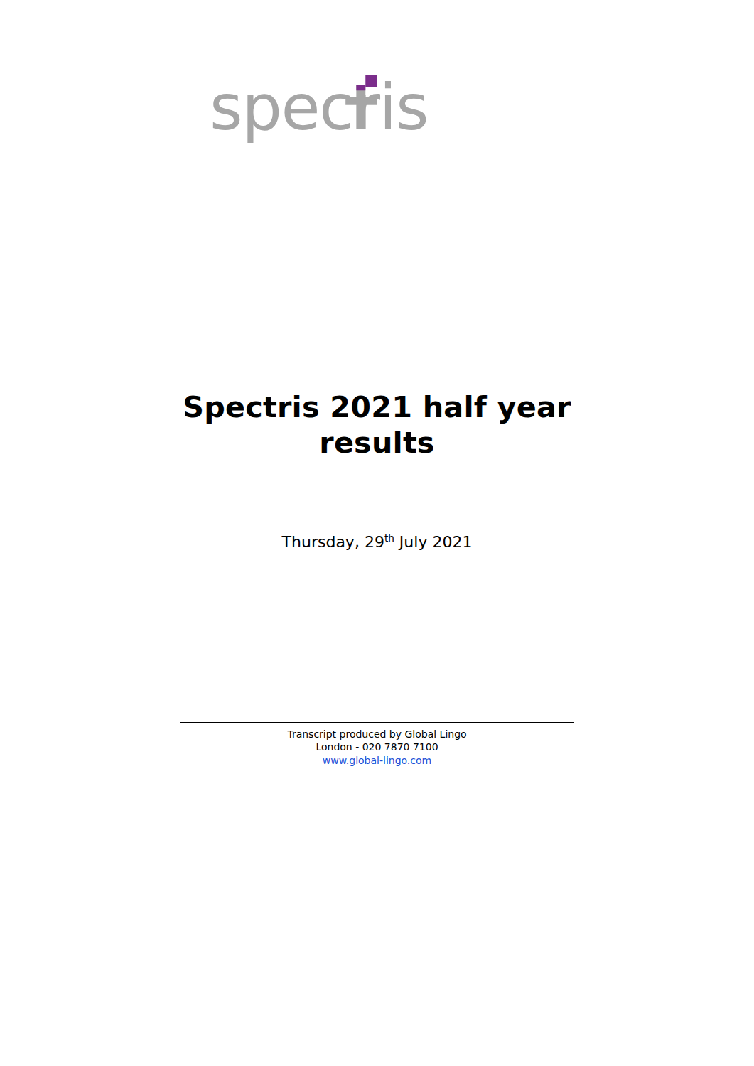spec ris
Spectris 2021 half year results
Thursday, 29th July 2021
Transcript produced by Global Lingo
London - 020 7870 7100
www.global-lingo.com